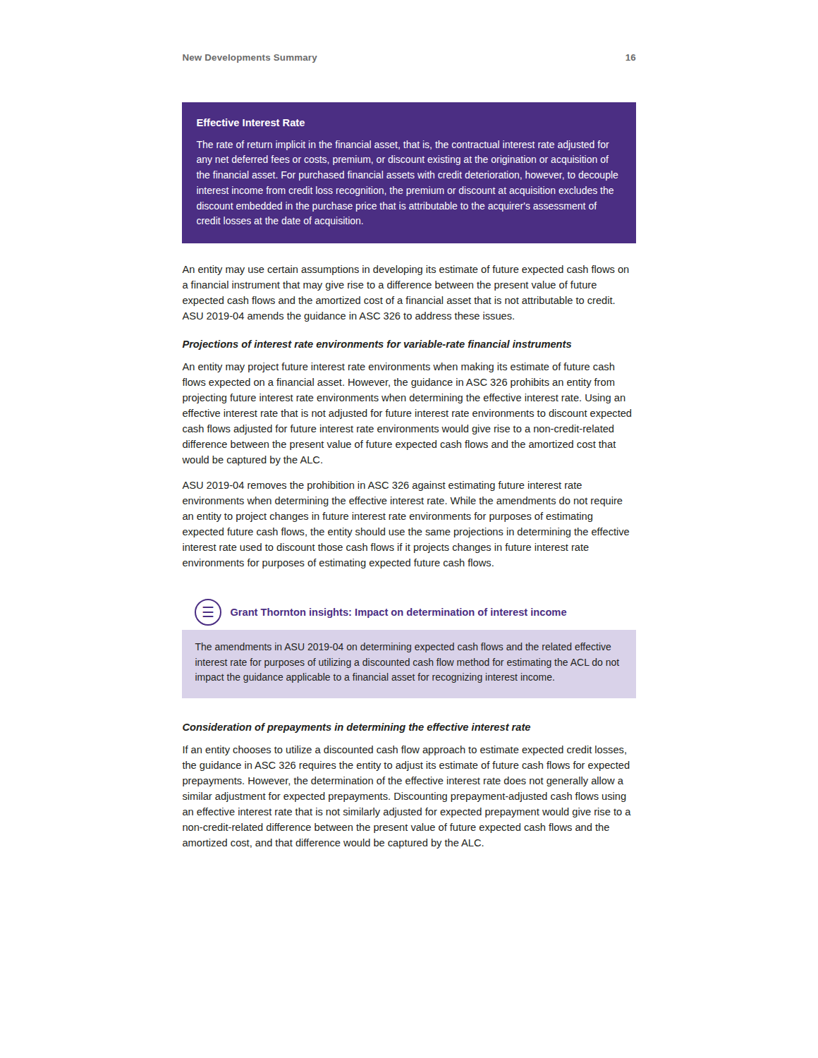New Developments Summary 16
Effective Interest Rate
The rate of return implicit in the financial asset, that is, the contractual interest rate adjusted for any net deferred fees or costs, premium, or discount existing at the origination or acquisition of the financial asset. For purchased financial assets with credit deterioration, however, to decouple interest income from credit loss recognition, the premium or discount at acquisition excludes the discount embedded in the purchase price that is attributable to the acquirer's assessment of credit losses at the date of acquisition.
An entity may use certain assumptions in developing its estimate of future expected cash flows on a financial instrument that may give rise to a difference between the present value of future expected cash flows and the amortized cost of a financial asset that is not attributable to credit. ASU 2019-04 amends the guidance in ASC 326 to address these issues.
Projections of interest rate environments for variable-rate financial instruments
An entity may project future interest rate environments when making its estimate of future cash flows expected on a financial asset. However, the guidance in ASC 326 prohibits an entity from projecting future interest rate environments when determining the effective interest rate. Using an effective interest rate that is not adjusted for future interest rate environments to discount expected cash flows adjusted for future interest rate environments would give rise to a non-credit-related difference between the present value of future expected cash flows and the amortized cost that would be captured by the ALC.
ASU 2019-04 removes the prohibition in ASC 326 against estimating future interest rate environments when determining the effective interest rate. While the amendments do not require an entity to project changes in future interest rate environments for purposes of estimating expected future cash flows, the entity should use the same projections in determining the effective interest rate used to discount those cash flows if it projects changes in future interest rate environments for purposes of estimating expected future cash flows.
☰ Grant Thornton insights: Impact on determination of interest income
The amendments in ASU 2019-04 on determining expected cash flows and the related effective interest rate for purposes of utilizing a discounted cash flow method for estimating the ACL do not impact the guidance applicable to a financial asset for recognizing interest income.
Consideration of prepayments in determining the effective interest rate
If an entity chooses to utilize a discounted cash flow approach to estimate expected credit losses, the guidance in ASC 326 requires the entity to adjust its estimate of future cash flows for expected prepayments. However, the determination of the effective interest rate does not generally allow a similar adjustment for expected prepayments. Discounting prepayment-adjusted cash flows using an effective interest rate that is not similarly adjusted for expected prepayment would give rise to a non-credit-related difference between the present value of future expected cash flows and the amortized cost, and that difference would be captured by the ALC.